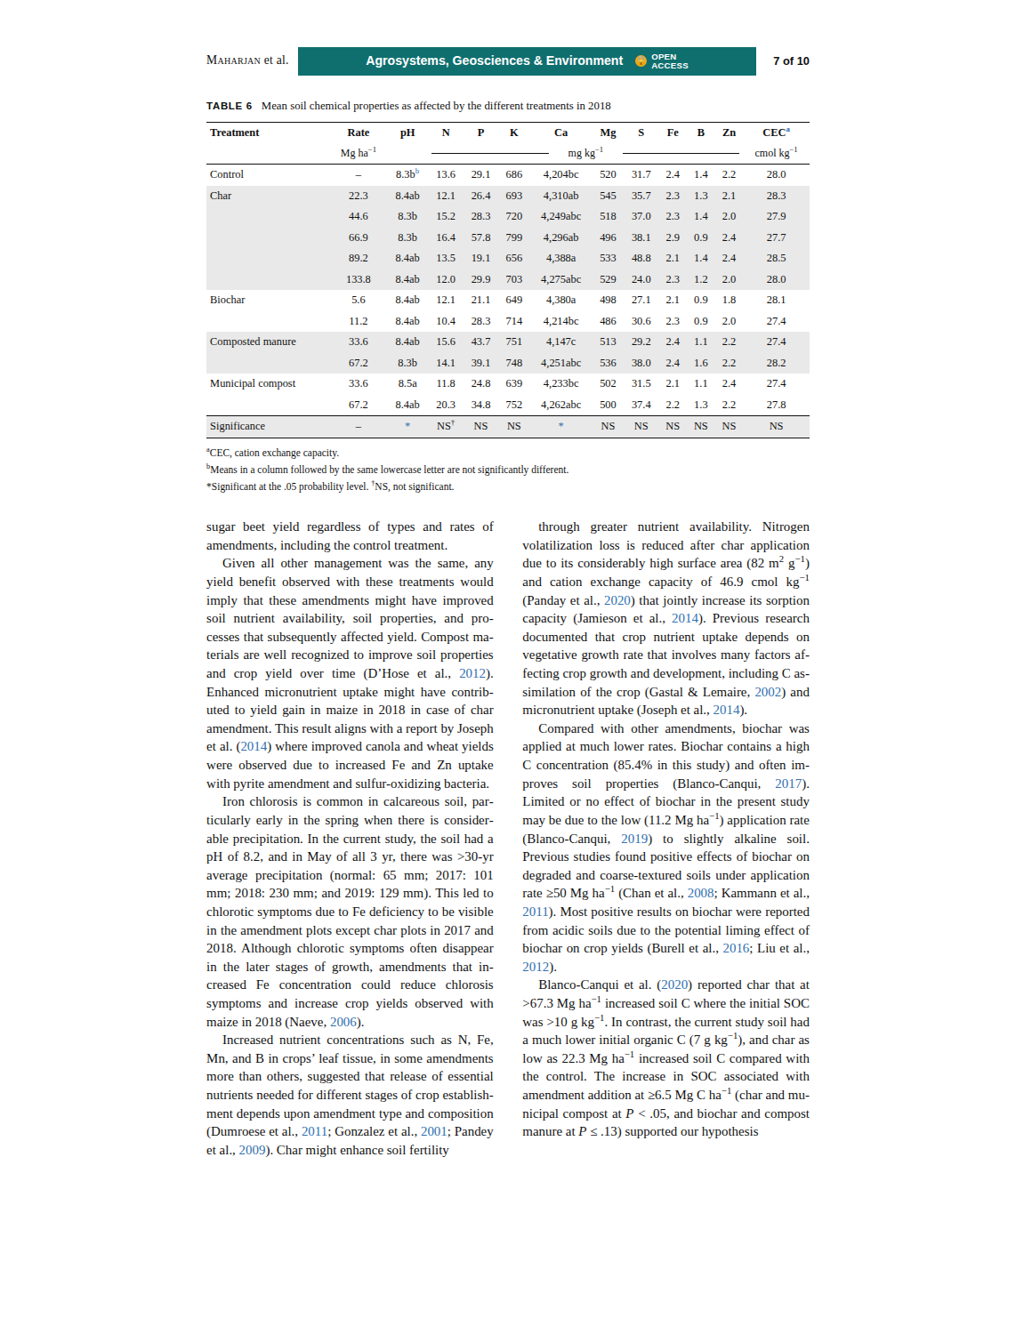Maharjan et al.
Agrosystems, Geosciences & Environment 🔒OPEN
ACCESS
7 of 10
TABLE 6 Mean soil chemical properties as affected by the different treatments in 2018
| Treatment | Rate | pH | N | P | K | Ca | Mg | S | Fe | B | Zn | CEC a |
| --- | --- | --- | --- | --- | --- | --- | --- | --- | --- | --- | --- | --- |
| | Mg ha −1 | | mg kg −1 | cmol kg −1 |
| Control | – | 8.3b b | 13.6 | 29.1 | 686 | 4,204bc | 520 | 31.7 | 2.4 | 1.4 | 2.2 | 28.0 |
| Char | 22.3 | 8.4ab | 12.1 | 26.4 | 693 | 4,310ab | 545 | 35.7 | 2.3 | 1.3 | 2.1 | 28.3 |
| | 44.6 | 8.3b | 15.2 | 28.3 | 720 | 4,249abc | 518 | 37.0 | 2.3 | 1.4 | 2.0 | 27.9 |
| | 66.9 | 8.3b | 16.4 | 57.8 | 799 | 4,296ab | 496 | 38.1 | 2.9 | 0.9 | 2.4 | 27.7 |
| | 89.2 | 8.4ab | 13.5 | 19.1 | 656 | 4,388a | 533 | 48.8 | 2.1 | 1.4 | 2.4 | 28.5 |
| | 133.8 | 8.4ab | 12.0 | 29.9 | 703 | 4,275abc | 529 | 24.0 | 2.3 | 1.2 | 2.0 | 28.0 |
| Biochar | 5.6 | 8.4ab | 12.1 | 21.1 | 649 | 4,380a | 498 | 27.1 | 2.1 | 0.9 | 1.8 | 28.1 |
| | 11.2 | 8.4ab | 10.4 | 28.3 | 714 | 4,214bc | 486 | 30.6 | 2.3 | 0.9 | 2.0 | 27.4 |
| Composted manure | 33.6 | 8.4ab | 15.6 | 43.7 | 751 | 4,147c | 513 | 29.2 | 2.4 | 1.1 | 2.2 | 27.4 |
| | 67.2 | 8.3b | 14.1 | 39.1 | 748 | 4,251abc | 536 | 38.0 | 2.4 | 1.6 | 2.2 | 28.2 |
| Municipal compost | 33.6 | 8.5a | 11.8 | 24.8 | 639 | 4,233bc | 502 | 31.5 | 2.1 | 1.1 | 2.4 | 27.4 |
| | 67.2 | 8.4ab | 20.3 | 34.8 | 752 | 4,262abc | 500 | 37.4 | 2.2 | 1.3 | 2.2 | 27.8 |
| Significance | – | * | NS † | NS | NS | * | NS | NS | NS | NS | NS | NS |
aCEC, cation exchange capacity.
bMeans in a column followed by the same lowercase letter are not significantly different.
*Significant at the .05 probability level. †NS, not significant.
sugar beet yield regardless of types and rates of amendments, including the control treatment.
Given all other management was the same, any yield benefit observed with these treatments would imply that these amendments might have improved soil nutrient availability, soil properties, and processes that subsequently affected yield. Compost materials are well recognized to improve soil properties and crop yield over time (D’Hose et al., 2012). Enhanced micronutrient uptake might have contributed to yield gain in maize in 2018 in case of char amendment. This result aligns with a report by Joseph et al. (2014) where improved canola and wheat yields were observed due to increased Fe and Zn uptake with pyrite amendment and sulfur-oxidizing bacteria.
Iron chlorosis is common in calcareous soil, particularly early in the spring when there is considerable precipitation. In the current study, the soil had a pH of 8.2, and in May of all 3 yr, there was >30-yr average precipitation (normal: 65 mm; 2017: 101 mm; 2018: 230 mm; and 2019: 129 mm). This led to chlorotic symptoms due to Fe deficiency to be visible in the amendment plots except char plots in 2017 and 2018. Although chlorotic symptoms often disappear in the later stages of growth, amendments that increased Fe concentration could reduce chlorosis symptoms and increase crop yields observed with maize in 2018 (Naeve, 2006).
Increased nutrient concentrations such as N, Fe, Mn, and B in crops’ leaf tissue, in some amendments more than others, suggested that release of essential nutrients needed for different stages of crop establishment depends upon amendment type and composition (Dumroese et al., 2011; Gonzalez et al., 2001; Pandey et al., 2009). Char might enhance soil fertility
through greater nutrient availability. Nitrogen volatilization loss is reduced after char application due to its considerably high surface area (82 m2 g−1) and cation exchange capacity of 46.9 cmol kg−1 (Panday et al., 2020) that jointly increase its sorption capacity (Jamieson et al., 2014). Previous research documented that crop nutrient uptake depends on vegetative growth rate that involves many factors affecting crop growth and development, including C assimilation of the crop (Gastal & Lemaire, 2002) and micronutrient uptake (Joseph et al., 2014).
Compared with other amendments, biochar was applied at much lower rates. Biochar contains a high C concentration (85.4% in this study) and often improves soil properties (Blanco-Canqui, 2017). Limited or no effect of biochar in the present study may be due to the low (11.2 Mg ha−1) application rate (Blanco-Canqui, 2019) to slightly alkaline soil. Previous studies found positive effects of biochar on degraded and coarse-textured soils under application rate ≥50 Mg ha−1 (Chan et al., 2008; Kammann et al., 2011). Most positive results on biochar were reported from acidic soils due to the potential liming effect of biochar on crop yields (Burell et al., 2016; Liu et al., 2012).
Blanco-Canqui et al. (2020) reported char that at >67.3 Mg ha−1 increased soil C where the initial SOC was >10 g kg−1. In contrast, the current study soil had a much lower initial organic C (7 g kg−1), and char as low as 22.3 Mg ha−1 increased soil C compared with the control. The increase in SOC associated with amendment addition at ≥6.5 Mg C ha−1 (char and municipal compost at P < .05, and biochar and compost manure at P ≤ .13) supported our hypothesis